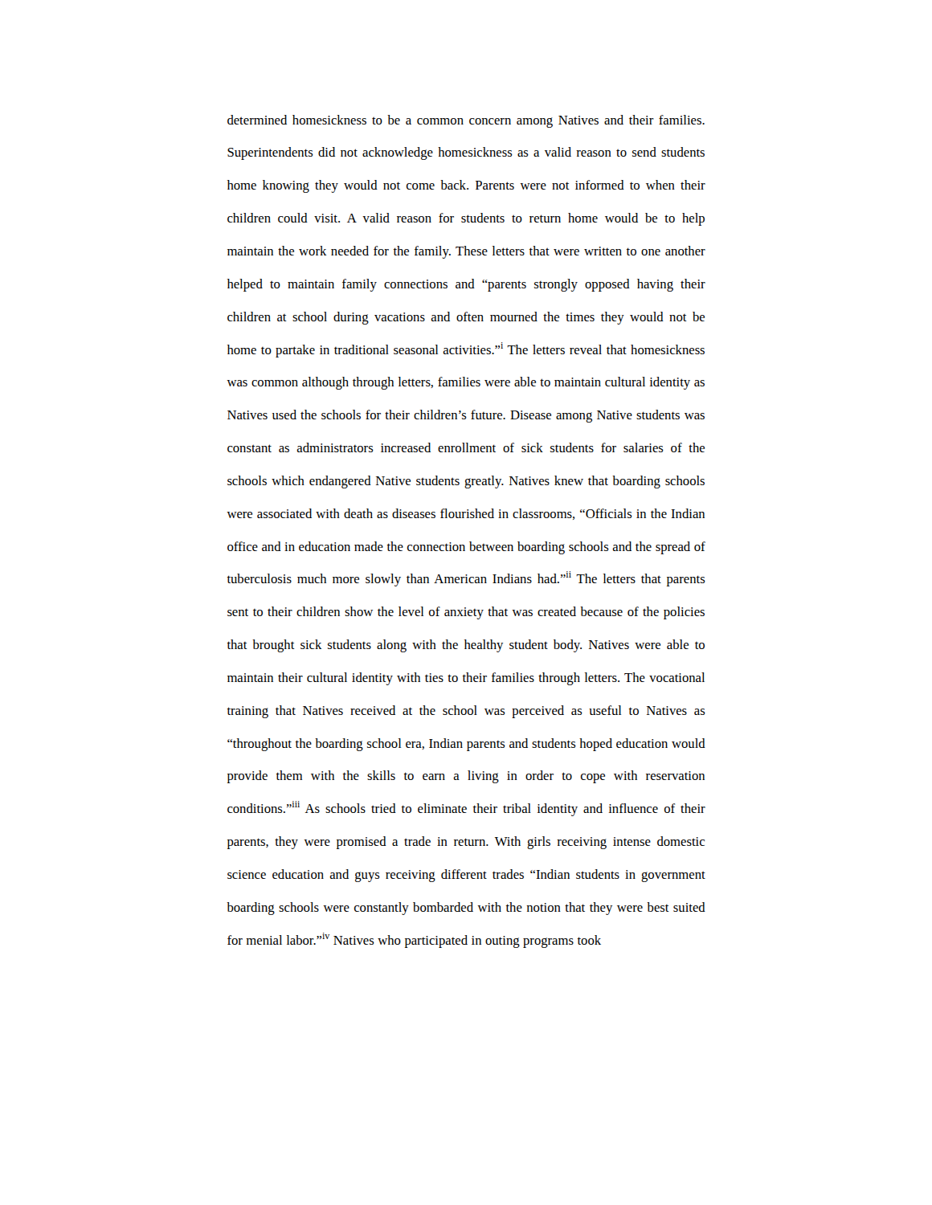determined homesickness to be a common concern among Natives and their families. Superintendents did not acknowledge homesickness as a valid reason to send students home knowing they would not come back. Parents were not informed to when their children could visit. A valid reason for students to return home would be to help maintain the work needed for the family. These letters that were written to one another helped to maintain family connections and “parents strongly opposed having their children at school during vacations and often mourned the times they would not be home to partake in traditional seasonal activities.”i The letters reveal that homesickness was common although through letters, families were able to maintain cultural identity as Natives used the schools for their children’s future. Disease among Native students was constant as administrators increased enrollment of sick students for salaries of the schools which endangered Native students greatly. Natives knew that boarding schools were associated with death as diseases flourished in classrooms, “Officials in the Indian office and in education made the connection between boarding schools and the spread of tuberculosis much more slowly than American Indians had.”ii The letters that parents sent to their children show the level of anxiety that was created because of the policies that brought sick students along with the healthy student body. Natives were able to maintain their cultural identity with ties to their families through letters. The vocational training that Natives received at the school was perceived as useful to Natives as “throughout the boarding school era, Indian parents and students hoped education would provide them with the skills to earn a living in order to cope with reservation conditions.”iii As schools tried to eliminate their tribal identity and influence of their parents, they were promised a trade in return. With girls receiving intense domestic science education and guys receiving different trades “Indian students in government boarding schools were constantly bombarded with the notion that they were best suited for menial labor.”iv Natives who participated in outing programs took